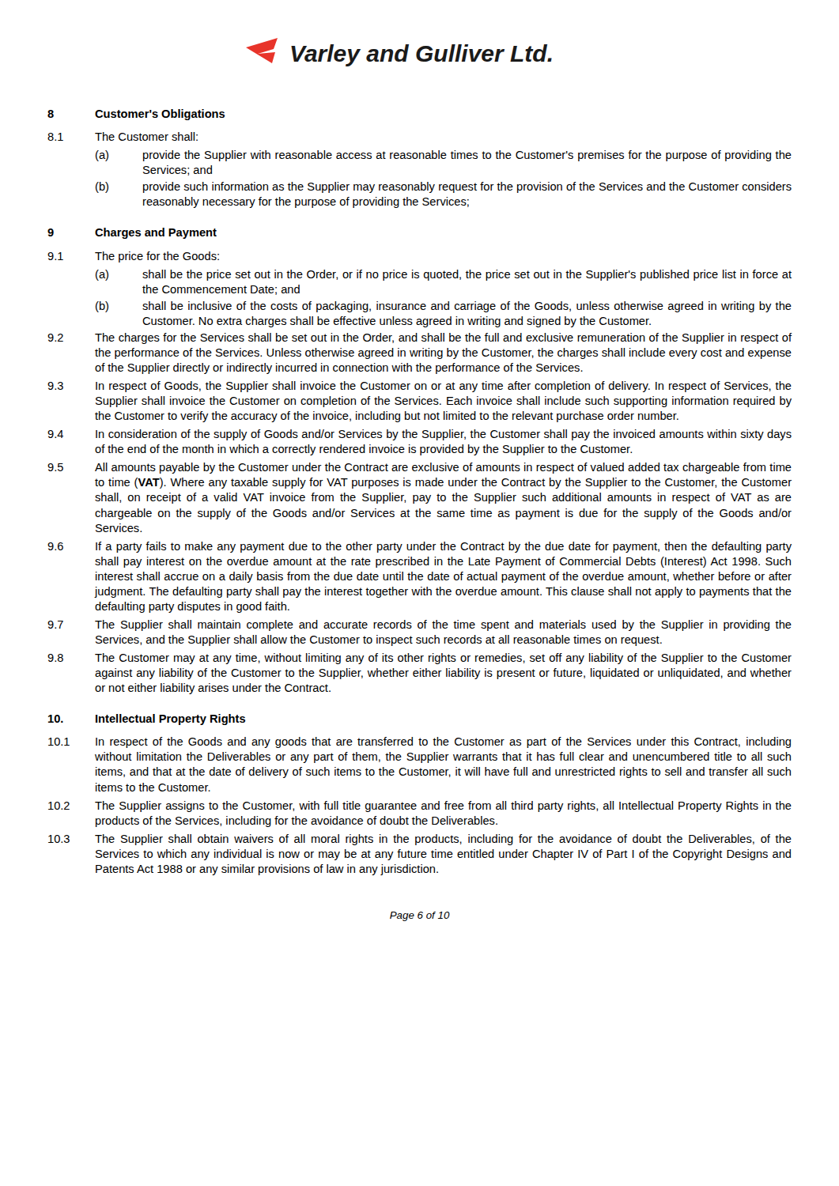Varley and Gulliver Ltd.
8
Customer's Obligations
8.1
The Customer shall:
(a)
provide the Supplier with reasonable access at reasonable times to the Customer's premises for the purpose of providing the Services; and
(b)
provide such information as the Supplier may reasonably request for the provision of the Services and the Customer considers reasonably necessary for the purpose of providing the Services;
9
Charges and Payment
9.1
The price for the Goods:
(a)
shall be the price set out in the Order, or if no price is quoted, the price set out in the Supplier's published price list in force at the Commencement Date; and
(b)
shall be inclusive of the costs of packaging, insurance and carriage of the Goods, unless otherwise agreed in writing by the Customer. No extra charges shall be effective unless agreed in writing and signed by the Customer.
9.2
The charges for the Services shall be set out in the Order, and shall be the full and exclusive remuneration of the Supplier in respect of the performance of the Services. Unless otherwise agreed in writing by the Customer, the charges shall include every cost and expense of the Supplier directly or indirectly incurred in connection with the performance of the Services.
9.3
In respect of Goods, the Supplier shall invoice the Customer on or at any time after completion of delivery. In respect of Services, the Supplier shall invoice the Customer on completion of the Services. Each invoice shall include such supporting information required by the Customer to verify the accuracy of the invoice, including but not limited to the relevant purchase order number.
9.4
In consideration of the supply of Goods and/or Services by the Supplier, the Customer shall pay the invoiced amounts within sixty days of the end of the month in which a correctly rendered invoice is provided by the Supplier to the Customer.
9.5
All amounts payable by the Customer under the Contract are exclusive of amounts in respect of valued added tax chargeable from time to time (VAT). Where any taxable supply for VAT purposes is made under the Contract by the Supplier to the Customer, the Customer shall, on receipt of a valid VAT invoice from the Supplier, pay to the Supplier such additional amounts in respect of VAT as are chargeable on the supply of the Goods and/or Services at the same time as payment is due for the supply of the Goods and/or Services.
9.6
If a party fails to make any payment due to the other party under the Contract by the due date for payment, then the defaulting party shall pay interest on the overdue amount at the rate prescribed in the Late Payment of Commercial Debts (Interest) Act 1998. Such interest shall accrue on a daily basis from the due date until the date of actual payment of the overdue amount, whether before or after judgment. The defaulting party shall pay the interest together with the overdue amount. This clause shall not apply to payments that the defaulting party disputes in good faith.
9.7
The Supplier shall maintain complete and accurate records of the time spent and materials used by the Supplier in providing the Services, and the Supplier shall allow the Customer to inspect such records at all reasonable times on request.
9.8
The Customer may at any time, without limiting any of its other rights or remedies, set off any liability of the Supplier to the Customer against any liability of the Customer to the Supplier, whether either liability is present or future, liquidated or unliquidated, and whether or not either liability arises under the Contract.
10.
Intellectual Property Rights
10.1
In respect of the Goods and any goods that are transferred to the Customer as part of the Services under this Contract, including without limitation the Deliverables or any part of them, the Supplier warrants that it has full clear and unencumbered title to all such items, and that at the date of delivery of such items to the Customer, it will have full and unrestricted rights to sell and transfer all such items to the Customer.
10.2
The Supplier assigns to the Customer, with full title guarantee and free from all third party rights, all Intellectual Property Rights in the products of the Services, including for the avoidance of doubt the Deliverables.
10.3
The Supplier shall obtain waivers of all moral rights in the products, including for the avoidance of doubt the Deliverables, of the Services to which any individual is now or may be at any future time entitled under Chapter IV of Part I of the Copyright Designs and Patents Act 1988 or any similar provisions of law in any jurisdiction.
Page 6 of 10